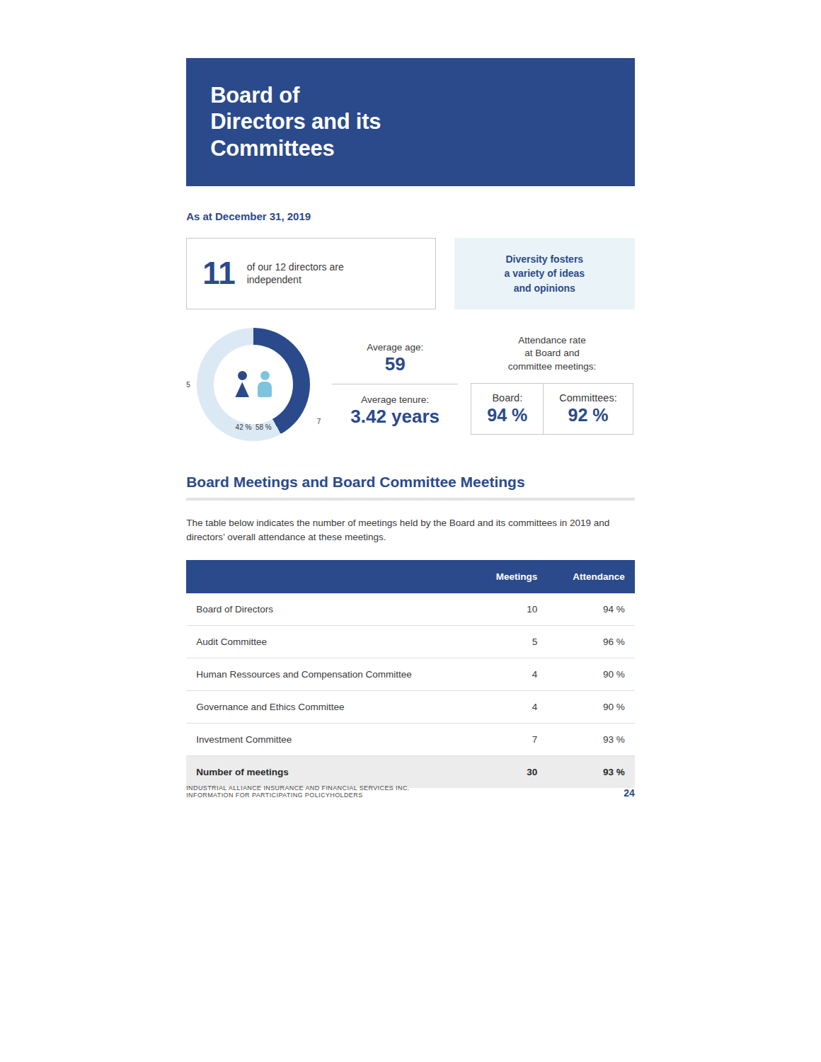Board of
Directors and its
Committees
As at December 31, 2019
11
of our 12 directors are
independent
Diversity fosters
a variety of ideas
and opinions
5 7 42 % 58 %
Average age:
59
Average tenure:
3.42 years
Attendance rate
at Board and
committee meetings:
Board:
94 %
Committees:
92 %
Board Meetings and Board Committee Meetings
The table below indicates the number of meetings held by the Board and its committees in 2019 and directors’ overall attendance at these meetings.
| | Meetings | Attendance |
| --- | --- | --- |
| Board of Directors | 10 | 94 % |
| Audit Committee | 5 | 96 % |
| Human Ressources and Compensation Committee | 4 | 90 % |
| Governance and Ethics Committee | 4 | 90 % |
| Investment Committee | 7 | 93 % |
| Number of meetings | 30 | 93 % |
Industrial Alliance Insurance and Financial Services Inc.
Information for Participating Policyholders
24